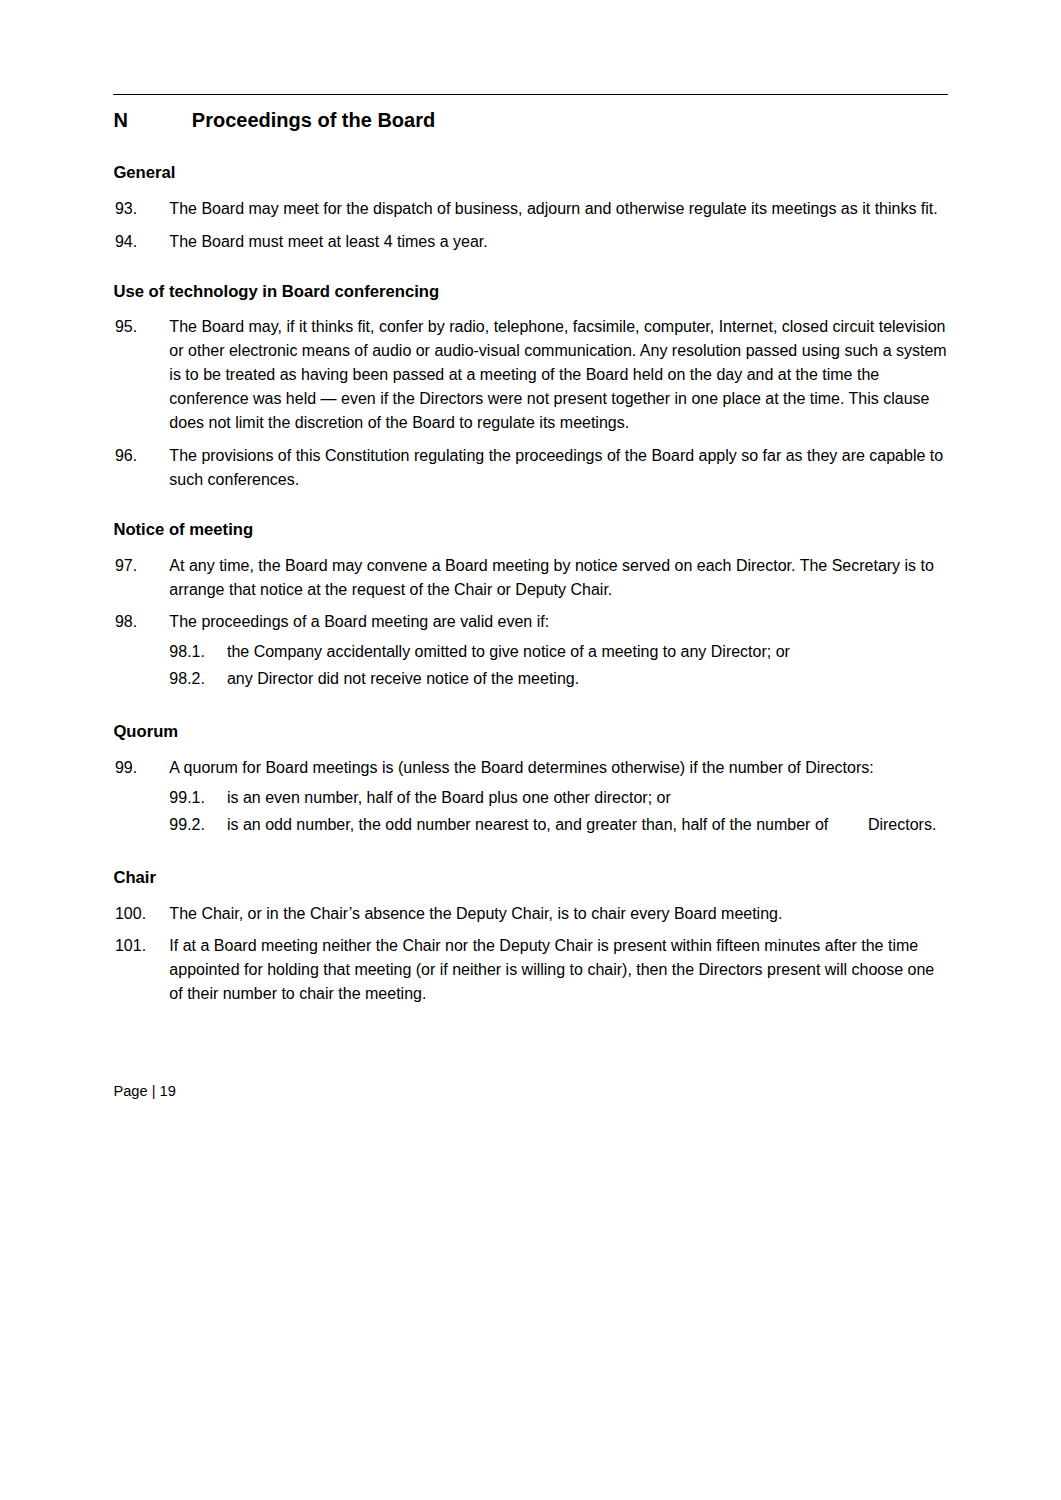NProceedings of the Board
General
93. The Board may meet for the dispatch of business, adjourn and otherwise regulate its meetings as it thinks fit.
94. The Board must meet at least 4 times a year.
Use of technology in Board conferencing
95. The Board may, if it thinks fit, confer by radio, telephone, facsimile, computer, Internet, closed circuit television or other electronic means of audio or audio-visual communication. Any resolution passed using such a system is to be treated as having been passed at a meeting of the Board held on the day and at the time the conference was held — even if the Directors were not present together in one place at the time. This clause does not limit the discretion of the Board to regulate its meetings.
96. The provisions of this Constitution regulating the proceedings of the Board apply so far as they are capable to such conferences.
Notice of meeting
97. At any time, the Board may convene a Board meeting by notice served on each Director. The Secretary is to arrange that notice at the request of the Chair or Deputy Chair.
98. The proceedings of a Board meeting are valid even if:
98.1. the Company accidentally omitted to give notice of a meeting to any Director; or
98.2. any Director did not receive notice of the meeting.
Quorum
99. A quorum for Board meetings is (unless the Board determines otherwise) if the number of Directors:
99.1. is an even number, half of the Board plus one other director; or
99.2. is an odd number, the odd number nearest to, and greater than, half of the number of Directors.
Chair
100. The Chair, or in the Chair’s absence the Deputy Chair, is to chair every Board meeting.
101. If at a Board meeting neither the Chair nor the Deputy Chair is present within fifteen minutes after the time appointed for holding that meeting (or if neither is willing to chair), then the Directors present will choose one of their number to chair the meeting.
Page | 19